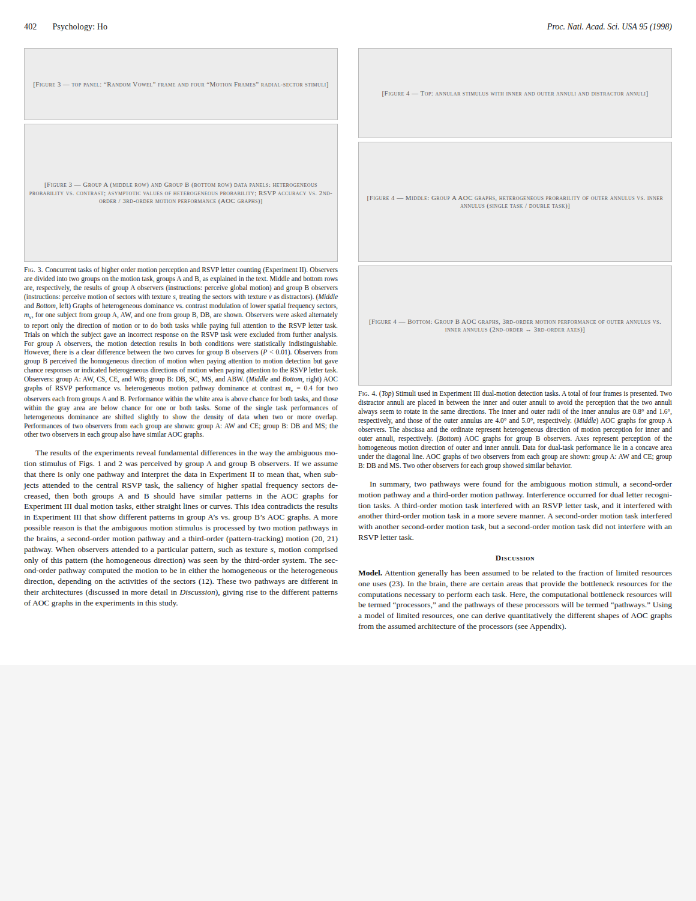402 Psychology: Ho
Proc. Natl. Acad. Sci. USA 95 (1998)
[Figure 3 — top panel: “Random Vowel” frame and four “Motion Frames” radial-sector stimuli]
[Figure 3 — Group A (middle row) and Group B (bottom row) data panels: heterogeneous probability vs. contrast; asymptotic values of heterogeneous probability; RSVP accuracy vs. 2nd-order / 3rd-order motion performance (AOC graphs)]
Fig. 3. Concurrent tasks of higher order motion perception and RSVP letter counting (Experiment II). Observers are divided into two groups on the motion task, groups A and B, as explained in the text. Middle and bottom rows are, respectively, the results of group A observers (instructions: perceive global motion) and group B observers (instructions: perceive motion of sectors with texture s, treating the sectors with texture v as distractors). (Middle and Bottom, left) Graphs of heterogeneous dominance vs. contrast modulation of lower spatial frequency sectors, mv, for one subject from group A, AW, and one from group B, DB, are shown. Observers were asked alternately to report only the direction of motion or to do both tasks while paying full attention to the RSVP letter task. Trials on which the subject gave an incorrect response on the RSVP task were excluded from further analysis. For group A observers, the motion detection results in both conditions were statistically indistinguishable. However, there is a clear difference between the two curves for group B observers (P < 0.01). Observers from group B perceived the homogeneous direction of motion when paying attention to motion detection but gave chance responses or indicated heterogeneous directions of motion when paying attention to the RSVP letter task. Observers: group A: AW, CS, CE, and WB; group B: DB, SC, MS, and ABW. (Middle and Bottom, right) AOC graphs of RSVP performance vs. heterogeneous motion pathway dominance at contrast mv = 0.4 for two observers each from groups A and B. Performance within the white area is above chance for both tasks, and those within the gray area are below chance for one or both tasks. Some of the single task performances of heterogeneous dominance are shifted slightly to show the density of data when two or more overlap. Performances of two observers from each group are shown: group A: AW and CE; group B: DB and MS; the other two observers in each group also have similar AOC graphs.
The results of the experiments reveal fundamental differences in the way the ambiguous motion stimulus of Figs. 1 and 2 was perceived by group A and group B observers. If we assume that there is only one pathway and interpret the data in Experiment II to mean that, when subjects attended to the central RSVP task, the saliency of higher spatial frequency sectors decreased, then both groups A and B should have similar patterns in the AOC graphs for Experiment III dual motion tasks, either straight lines or curves. This idea contradicts the results in Experiment III that show different patterns in group A’s vs. group B’s AOC graphs. A more possible reason is that the ambiguous motion stimulus is processed by two motion pathways in the brains, a second-order motion pathway and a third-order (pattern-tracking) motion (20, 21) pathway. When observers attended to a particular pattern, such as texture s, motion comprised only of this pattern (the homogeneous direction) was seen by the third-order system. The second-order pathway computed the motion to be in either the homogeneous or the heterogeneous direction, depending on the activities of the sectors (12). These two pathways are different in their architectures (discussed in more detail in Discussion), giving rise to the different patterns of AOC graphs in the experiments in this study.
[Figure 4 — Top: annular stimulus with inner and outer annuli and distractor annuli]
[Figure 4 — Middle: Group A AOC graphs, heterogeneous probability of outer annulus vs. inner annulus (single task / double task)]
[Figure 4 — Bottom: Group B AOC graphs, 3rd-order motion performance of outer annulus vs. inner annulus (2nd-order ↔ 3rd-order axes)]
Fig. 4. (Top) Stimuli used in Experiment III dual-motion detection tasks. A total of four frames is presented. Two distractor annuli are placed in between the inner and outer annuli to avoid the perception that the two annuli always seem to rotate in the same directions. The inner and outer radii of the inner annulus are 0.8° and 1.6°, respectively, and those of the outer annulus are 4.0° and 5.0°, respectively. (Middle) AOC graphs for group A observers. The abscissa and the ordinate represent heterogeneous direction of motion perception for inner and outer annuli, respectively. (Bottom) AOC graphs for group B observers. Axes represent perception of the homogeneous motion direction of outer and inner annuli. Data for dual-task performance lie in a concave area under the diagonal line. AOC graphs of two observers from each group are shown: group A: AW and CE; group B: DB and MS. Two other observers for each group showed similar behavior.
In summary, two pathways were found for the ambiguous motion stimuli, a second-order motion pathway and a third-order motion pathway. Interference occurred for dual letter recognition tasks. A third-order motion task interfered with an RSVP letter task, and it interfered with another third-order motion task in a more severe manner. A second-order motion task interfered with another second-order motion task, but a second-order motion task did not interfere with an RSVP letter task.
Discussion
Model. Attention generally has been assumed to be related to the fraction of limited resources one uses (23). In the brain, there are certain areas that provide the bottleneck resources for the computations necessary to perform each task. Here, the computational bottleneck resources will be termed “processors,” and the pathways of these processors will be termed “pathways.” Using a model of limited resources, one can derive quantitatively the different shapes of AOC graphs from the assumed architecture of the processors (see Appendix).